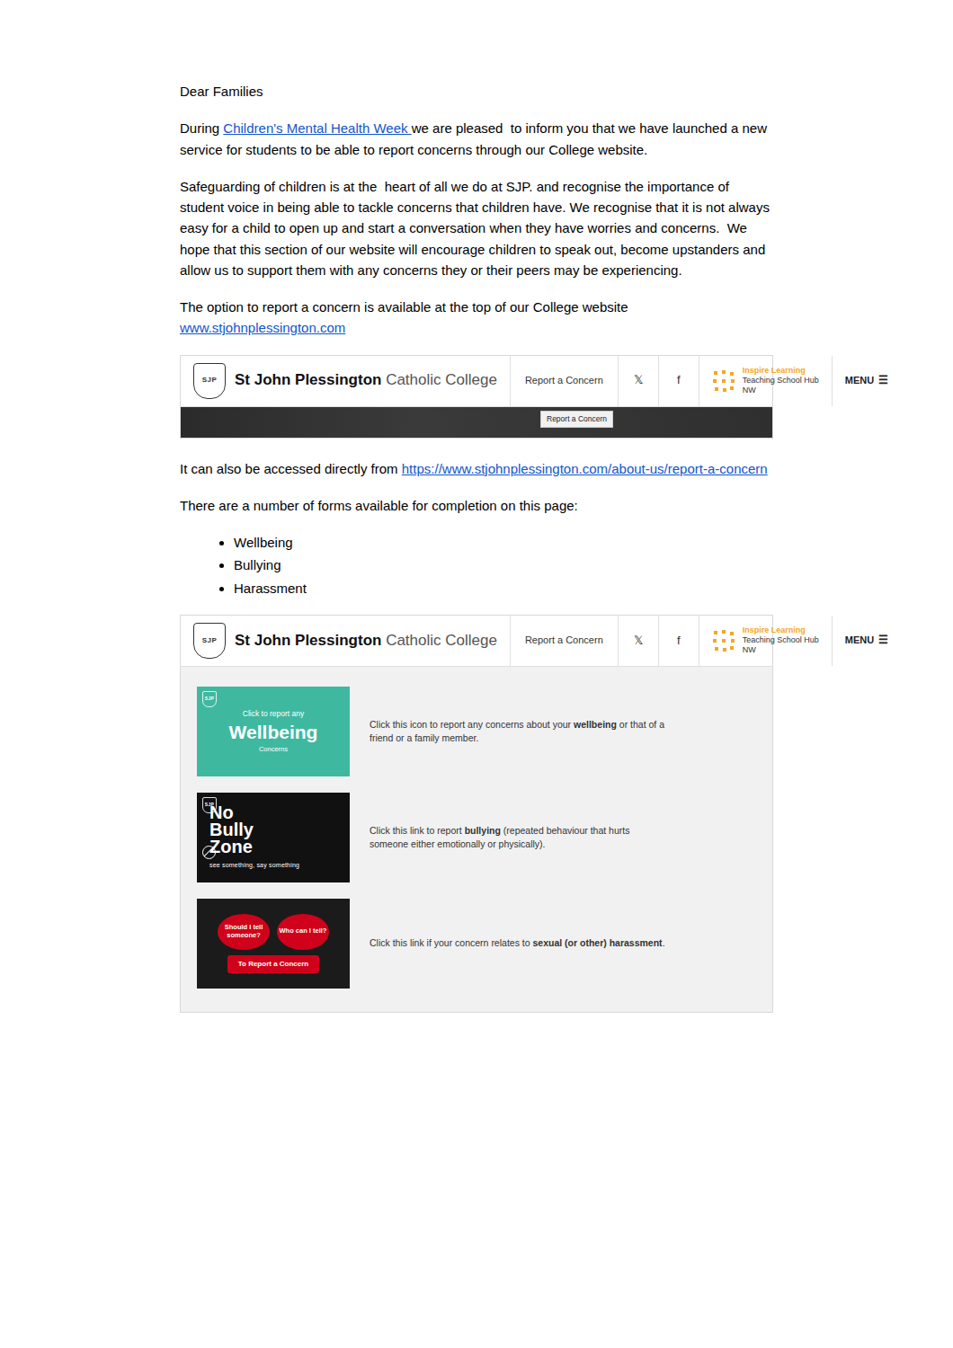Dear Families
During Children's Mental Health Week we are pleased to inform you that we have launched a new service for students to be able to report concerns through our College website.
Safeguarding of children is at the heart of all we do at SJP. and recognise the importance of student voice in being able to tackle concerns that children have. We recognise that it is not always easy for a child to open up and start a conversation when they have worries and concerns. We hope that this section of our website will encourage children to speak out, become upstanders and allow us to support them with any concerns they or their peers may be experiencing.
The option to report a concern is available at the top of our College website
www.stjohnplessington.com
SJP
St John Plessington Catholic College
Report a Concern
𝕏
f
Inspire Learning
Teaching School Hub
NW
MENU☰
Report a Concern
It can also be accessed directly from https://www.stjohnplessington.com/about-us/report-a-concern
There are a number of forms available for completion on this page:
Wellbeing
Bullying
Harassment
SJP
St John Plessington Catholic College
Report a Concern
𝕏
f
Inspire Learning
Teaching School Hub
NW
MENU☰
SJP
Click to report any
Wellbeing
Concerns
Click this icon to report any concerns about your wellbeing or that of a friend or a family member.
SJP
No
Bully
Zone
see something, say something
Click this link to report bullying (repeated behaviour that hurts someone either emotionally or physically).
Should I tell someone?
Who can I tell?
To Report a Concern
Click this link if your concern relates to sexual (or other) harassment.